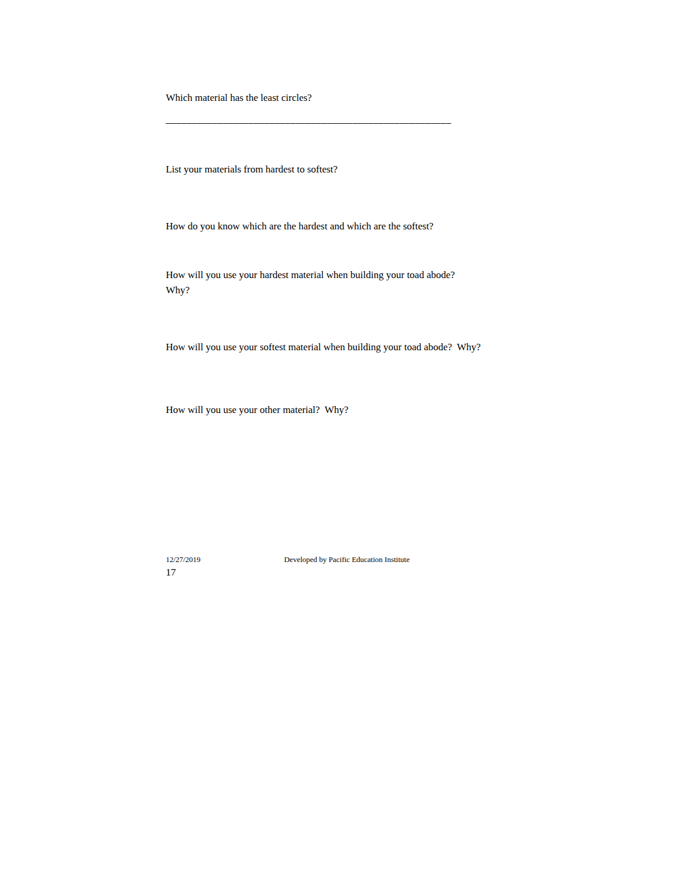Which material has the least circles?
_______________________________________________________
List your materials from hardest to softest?
How do you know which are the hardest and which are the softest?
How will you use your hardest material when building your toad abode?
Why?
How will you use your softest material when building your toad abode? Why?
How will you use your other material? Why?
12/27/2019
Developed by Pacific Education Institute
17